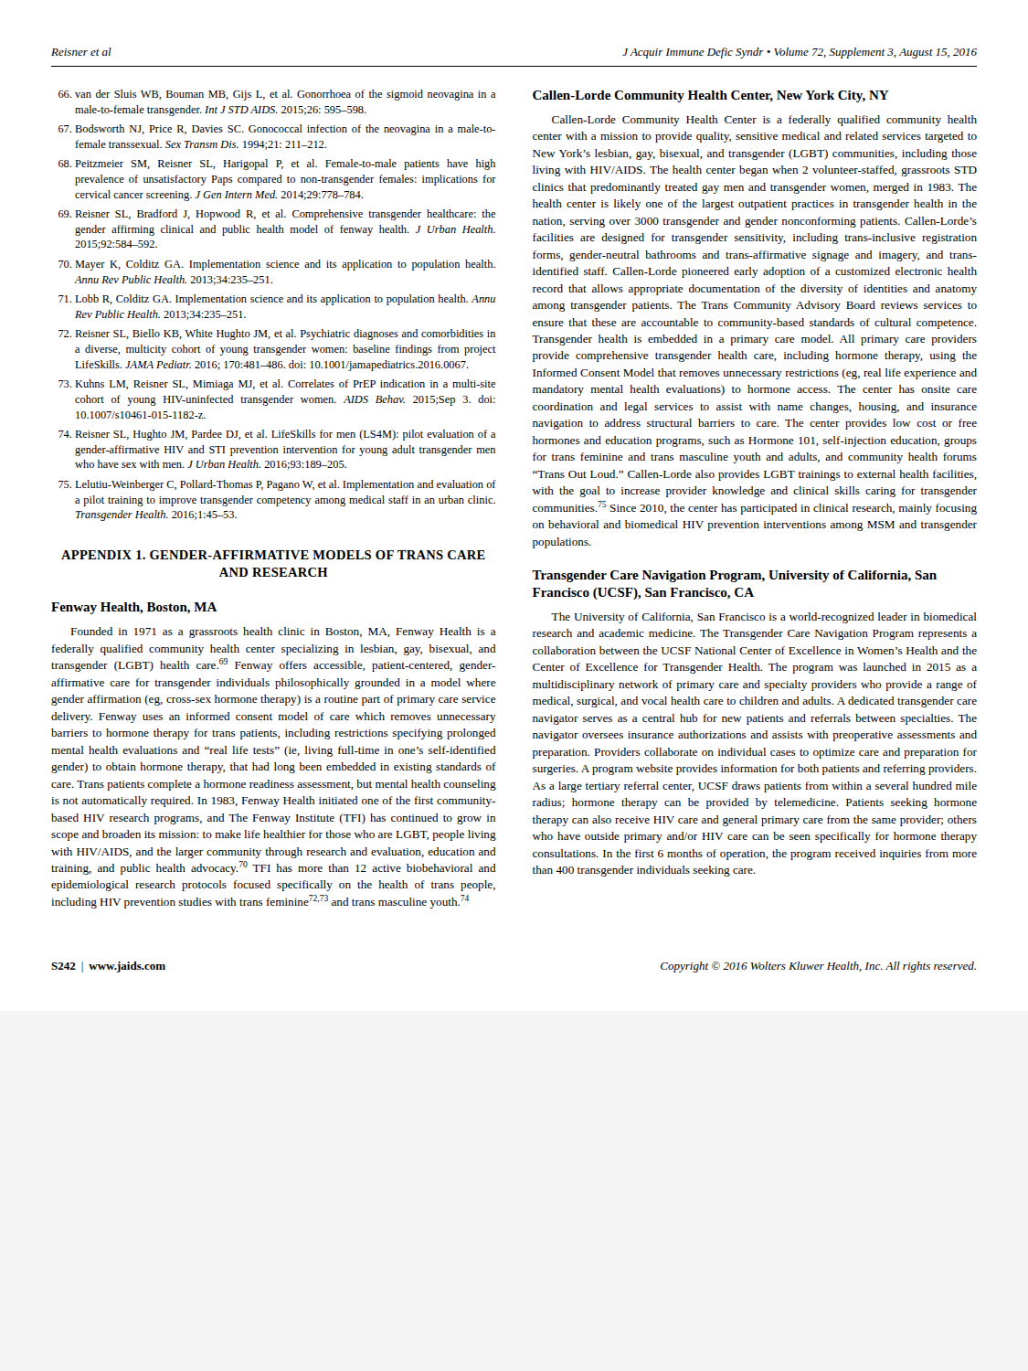Reisner et al
J Acquir Immune Defic Syndr • Volume 72, Supplement 3, August 15, 2016
van der Sluis WB, Bouman MB, Gijs L, et al. Gonorrhoea of the sigmoid neovagina in a male-to-female transgender. Int J STD AIDS. 2015;26: 595–598.
Bodsworth NJ, Price R, Davies SC. Gonococcal infection of the neovagina in a male-to-female transsexual. Sex Transm Dis. 1994;21: 211–212.
Peitzmeier SM, Reisner SL, Harigopal P, et al. Female-to-male patients have high prevalence of unsatisfactory Paps compared to non-transgender females: implications for cervical cancer screening. J Gen Intern Med. 2014;29:778–784.
Reisner SL, Bradford J, Hopwood R, et al. Comprehensive transgender healthcare: the gender affirming clinical and public health model of fenway health. J Urban Health. 2015;92:584–592.
Mayer K, Colditz GA. Implementation science and its application to population health. Annu Rev Public Health. 2013;34:235–251.
Lobb R, Colditz GA. Implementation science and its application to population health. Annu Rev Public Health. 2013;34:235–251.
Reisner SL, Biello KB, White Hughto JM, et al. Psychiatric diagnoses and comorbidities in a diverse, multicity cohort of young transgender women: baseline findings from project LifeSkills. JAMA Pediatr. 2016; 170:481–486. doi: 10.1001/jamapediatrics.2016.0067.
Kuhns LM, Reisner SL, Mimiaga MJ, et al. Correlates of PrEP indication in a multi-site cohort of young HIV-uninfected transgender women. AIDS Behav. 2015;Sep 3. doi: 10.1007/s10461-015-1182-z.
Reisner SL, Hughto JM, Pardee DJ, et al. LifeSkills for men (LS4M): pilot evaluation of a gender-affirmative HIV and STI prevention intervention for young adult transgender men who have sex with men. J Urban Health. 2016;93:189–205.
Lelutiu-Weinberger C, Pollard-Thomas P, Pagano W, et al. Implementation and evaluation of a pilot training to improve transgender competency among medical staff in an urban clinic. Transgender Health. 2016;1:45–53.
APPENDIX 1. GENDER-AFFIRMATIVE MODELS OF TRANS CARE AND RESEARCH
Fenway Health, Boston, MA
Founded in 1971 as a grassroots health clinic in Boston, MA, Fenway Health is a federally qualified community health center specializing in lesbian, gay, bisexual, and transgender (LGBT) health care.69 Fenway offers accessible, patient-centered, gender-affirmative care for transgender individuals philosophically grounded in a model where gender affirmation (eg, cross-sex hormone therapy) is a routine part of primary care service delivery. Fenway uses an informed consent model of care which removes unnecessary barriers to hormone therapy for trans patients, including restrictions specifying prolonged mental health evaluations and “real life tests” (ie, living full-time in one’s self-identified gender) to obtain hormone therapy, that had long been embedded in existing standards of care. Trans patients complete a hormone readiness assessment, but mental health counseling is not automatically required. In 1983, Fenway Health initiated one of the first community-based HIV research programs, and The Fenway Institute (TFI) has continued to grow in scope and broaden its mission: to make life healthier for those who are LGBT, people living with HIV/AIDS, and the larger community through research and evaluation, education and training, and public health advocacy.70 TFI has more than 12 active biobehavioral and epidemiological research protocols focused specifically on the health of trans people, including HIV prevention studies with trans feminine72,73 and trans masculine youth.74
Callen-Lorde Community Health Center, New York City, NY
Callen-Lorde Community Health Center is a federally qualified community health center with a mission to provide quality, sensitive medical and related services targeted to New York’s lesbian, gay, bisexual, and transgender (LGBT) communities, including those living with HIV/AIDS. The health center began when 2 volunteer-staffed, grassroots STD clinics that predominantly treated gay men and transgender women, merged in 1983. The health center is likely one of the largest outpatient practices in transgender health in the nation, serving over 3000 transgender and gender nonconforming patients. Callen-Lorde’s facilities are designed for transgender sensitivity, including trans-inclusive registration forms, gender-neutral bathrooms and trans-affirmative signage and imagery, and trans-identified staff. Callen-Lorde pioneered early adoption of a customized electronic health record that allows appropriate documentation of the diversity of identities and anatomy among transgender patients. The Trans Community Advisory Board reviews services to ensure that these are accountable to community-based standards of cultural competence. Transgender health is embedded in a primary care model. All primary care providers provide comprehensive transgender health care, including hormone therapy, using the Informed Consent Model that removes unnecessary restrictions (eg, real life experience and mandatory mental health evaluations) to hormone access. The center has onsite care coordination and legal services to assist with name changes, housing, and insurance navigation to address structural barriers to care. The center provides low cost or free hormones and education programs, such as Hormone 101, self-injection education, groups for trans feminine and trans masculine youth and adults, and community health forums “Trans Out Loud.” Callen-Lorde also provides LGBT trainings to external health facilities, with the goal to increase provider knowledge and clinical skills caring for transgender communities.75 Since 2010, the center has participated in clinical research, mainly focusing on behavioral and biomedical HIV prevention interventions among MSM and transgender populations.
Transgender Care Navigation Program, University of California, San Francisco (UCSF), San Francisco, CA
The University of California, San Francisco is a world-recognized leader in biomedical research and academic medicine. The Transgender Care Navigation Program represents a collaboration between the UCSF National Center of Excellence in Women’s Health and the Center of Excellence for Transgender Health. The program was launched in 2015 as a multidisciplinary network of primary care and specialty providers who provide a range of medical, surgical, and vocal health care to children and adults. A dedicated transgender care navigator serves as a central hub for new patients and referrals between specialties. The navigator oversees insurance authorizations and assists with preoperative assessments and preparation. Providers collaborate on individual cases to optimize care and preparation for surgeries. A program website provides information for both patients and referring providers. As a large tertiary referral center, UCSF draws patients from within a several hundred mile radius; hormone therapy can be provided by telemedicine. Patients seeking hormone therapy can also receive HIV care and general primary care from the same provider; others who have outside primary and/or HIV care can be seen specifically for hormone therapy consultations. In the first 6 months of operation, the program received inquiries from more than 400 transgender individuals seeking care.
S242|www.jaids.com
Copyright © 2016 Wolters Kluwer Health, Inc. All rights reserved.